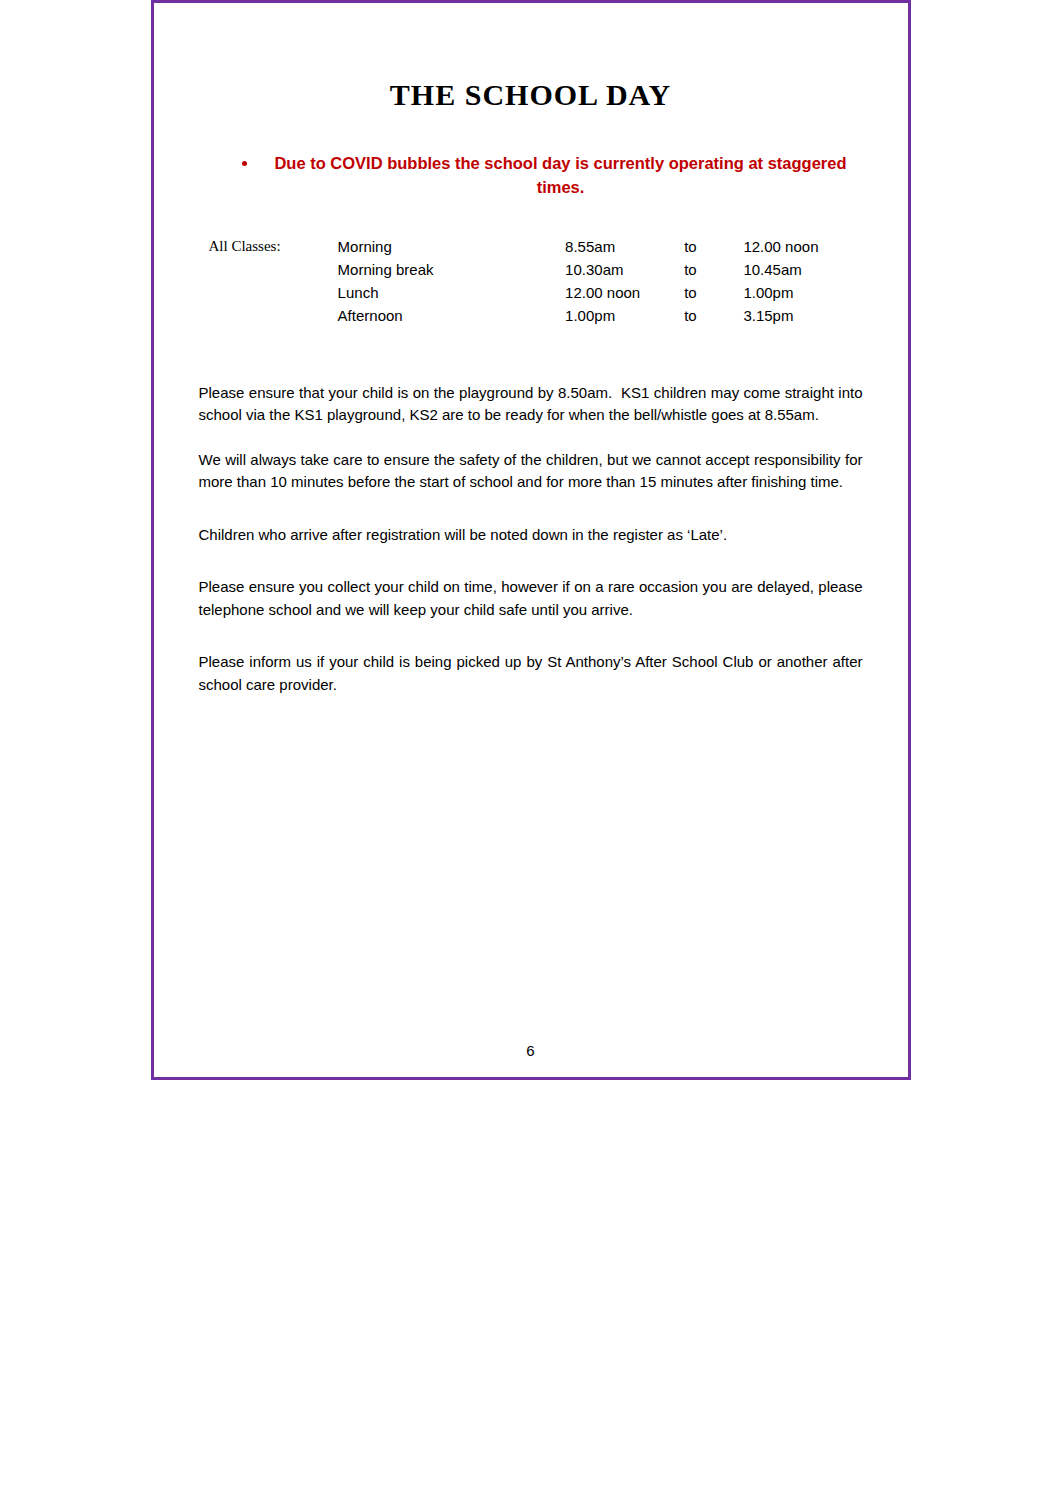THE SCHOOL DAY
Due to COVID bubbles the school day is currently operating at staggered times.
| All Classes: | Morning | 8.55am | to | 12.00 noon |
| | Morning break | 10.30am | to | 10.45am |
| | Lunch | 12.00 noon | to | 1.00pm |
| | Afternoon | 1.00pm | to | 3.15pm |
Please ensure that your child is on the playground by 8.50am. KS1 children may come straight into school via the KS1 playground, KS2 are to be ready for when the bell/whistle goes at 8.55am.
We will always take care to ensure the safety of the children, but we cannot accept responsibility for more than 10 minutes before the start of school and for more than 15 minutes after finishing time.
Children who arrive after registration will be noted down in the register as ‘Late’.
Please ensure you collect your child on time, however if on a rare occasion you are delayed, please telephone school and we will keep your child safe until you arrive.
Please inform us if your child is being picked up by St Anthony’s After School Club or another after school care provider.
6